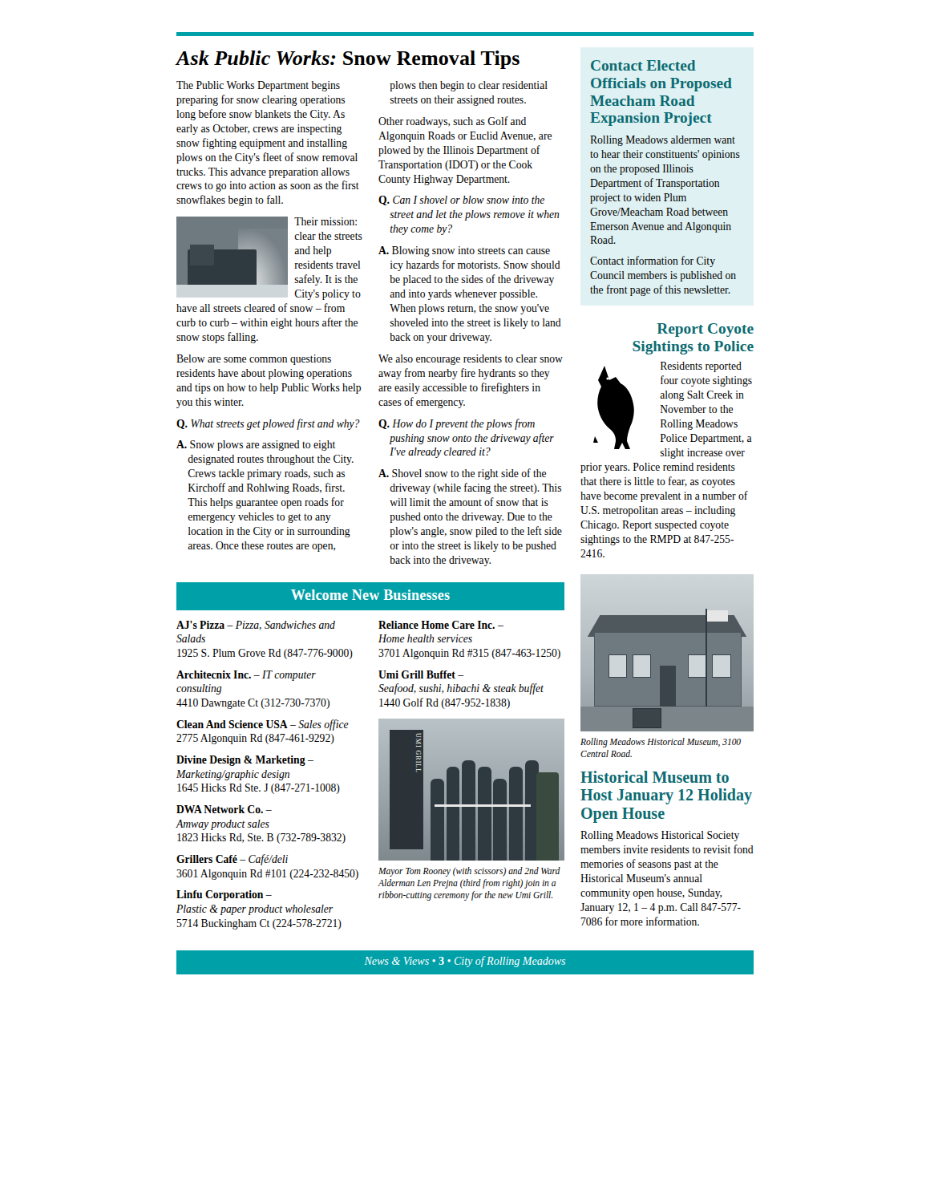Ask Public Works: Snow Removal Tips
The Public Works Department begins preparing for snow clearing operations long before snow blankets the City. As early as October, crews are inspecting snow fighting equipment and installing plows on the City's fleet of snow removal trucks. This advance preparation allows crews to go into action as soon as the first snowflakes begin to fall.
Their mission: clear the streets and help residents travel safely. It is the City's policy to have all streets cleared of snow – from curb to curb – within eight hours after the snow stops falling.
Below are some common questions residents have about plowing operations and tips on how to help Public Works help you this winter.
Q. What streets get plowed first and why?
A. Snow plows are assigned to eight designated routes throughout the City. Crews tackle primary roads, such as Kirchoff and Rohlwing Roads, first. This helps guarantee open roads for emergency vehicles to get to any location in the City or in surrounding areas. Once these routes are open, plows then begin to clear residential streets on their assigned routes.
Other roadways, such as Golf and Algonquin Roads or Euclid Avenue, are plowed by the Illinois Department of Transportation (IDOT) or the Cook County Highway Department.
Q. Can I shovel or blow snow into the street and let the plows remove it when they come by?
A. Blowing snow into streets can cause icy hazards for motorists. Snow should be placed to the sides of the driveway and into yards whenever possible. When plows return, the snow you've shoveled into the street is likely to land back on your driveway.
We also encourage residents to clear snow away from nearby fire hydrants so they are easily accessible to firefighters in cases of emergency.
Q. How do I prevent the plows from pushing snow onto the driveway after I've already cleared it?
A. Shovel snow to the right side of the driveway (while facing the street). This will limit the amount of snow that is pushed onto the driveway. Due to the plow's angle, snow piled to the left side or into the street is likely to be pushed back into the driveway.
Welcome New Businesses
AJ's Pizza – Pizza, Sandwiches and Salads
1925 S. Plum Grove Rd (847-776-9000)
Architecnix Inc. – IT computer consulting
4410 Dawngate Ct (312-730-7370)
Clean And Science USA – Sales office
2775 Algonquin Rd (847-461-9292)
Divine Design & Marketing –
Marketing/graphic design
1645 Hicks Rd Ste. J (847-271-1008)
DWA Network Co. –
Amway product sales
1823 Hicks Rd, Ste. B (732-789-3832)
Grillers Café – Café/deli
3601 Algonquin Rd #101 (224-232-8450)
Linfu Corporation –
Plastic & paper product wholesaler
5714 Buckingham Ct (224-578-2721)
Reliance Home Care Inc. –
Home health services
3701 Algonquin Rd #315 (847-463-1250)
Umi Grill Buffet –
Seafood, sushi, hibachi & steak buffet
1440 Golf Rd (847-952-1838)
UMI GRILL
Mayor Tom Rooney (with scissors) and 2nd Ward Alderman Len Prejna (third from right) join in a ribbon-cutting ceremony for the new Umi Grill.
Contact Elected Officials on Proposed Meacham Road Expansion Project
Rolling Meadows aldermen want to hear their constituents' opinions on the proposed Illinois Department of Transportation project to widen Plum Grove/Meacham Road between Emerson Avenue and Algonquin Road.
Contact information for City Council members is published on the front page of this newsletter.
Report Coyote
Sightings to Police
Residents reported four coyote sightings along Salt Creek in November to the Rolling Meadows Police Department, a slight increase over prior years. Police remind residents that there is little to fear, as coyotes have become prevalent in a number of U.S. metropolitan areas – including Chicago. Report suspected coyote sightings to the RMPD at 847-255-2416.
Rolling Meadows Historical Museum, 3100 Central Road.
Historical Museum to Host January 12 Holiday Open House
Rolling Meadows Historical Society members invite residents to revisit fond memories of seasons past at the Historical Museum's annual community open house, Sunday, January 12, 1 – 4 p.m. Call 847-577-7086 for more information.
News & Views • 3 • City of Rolling Meadows